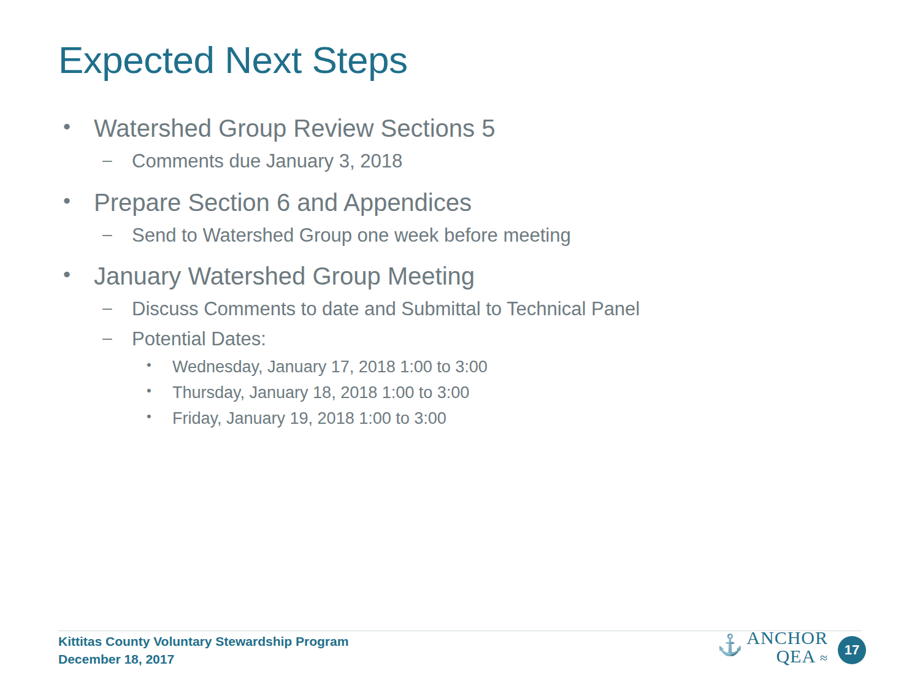Expected Next Steps
Watershed Group Review Sections 5
Comments due January 3, 2018
Prepare Section 6 and Appendices
Send to Watershed Group one week before meeting
January Watershed Group Meeting
Discuss Comments to date and Submittal to Technical Panel
Potential Dates:
Wednesday, January 17, 2018 1:00 to 3:00
Thursday, January 18, 2018 1:00 to 3:00
Friday, January 19, 2018 1:00 to 3:00
Kittitas County Voluntary Stewardship Program
December 18, 2017
⚓
ANCHOR
QEA ≈
17